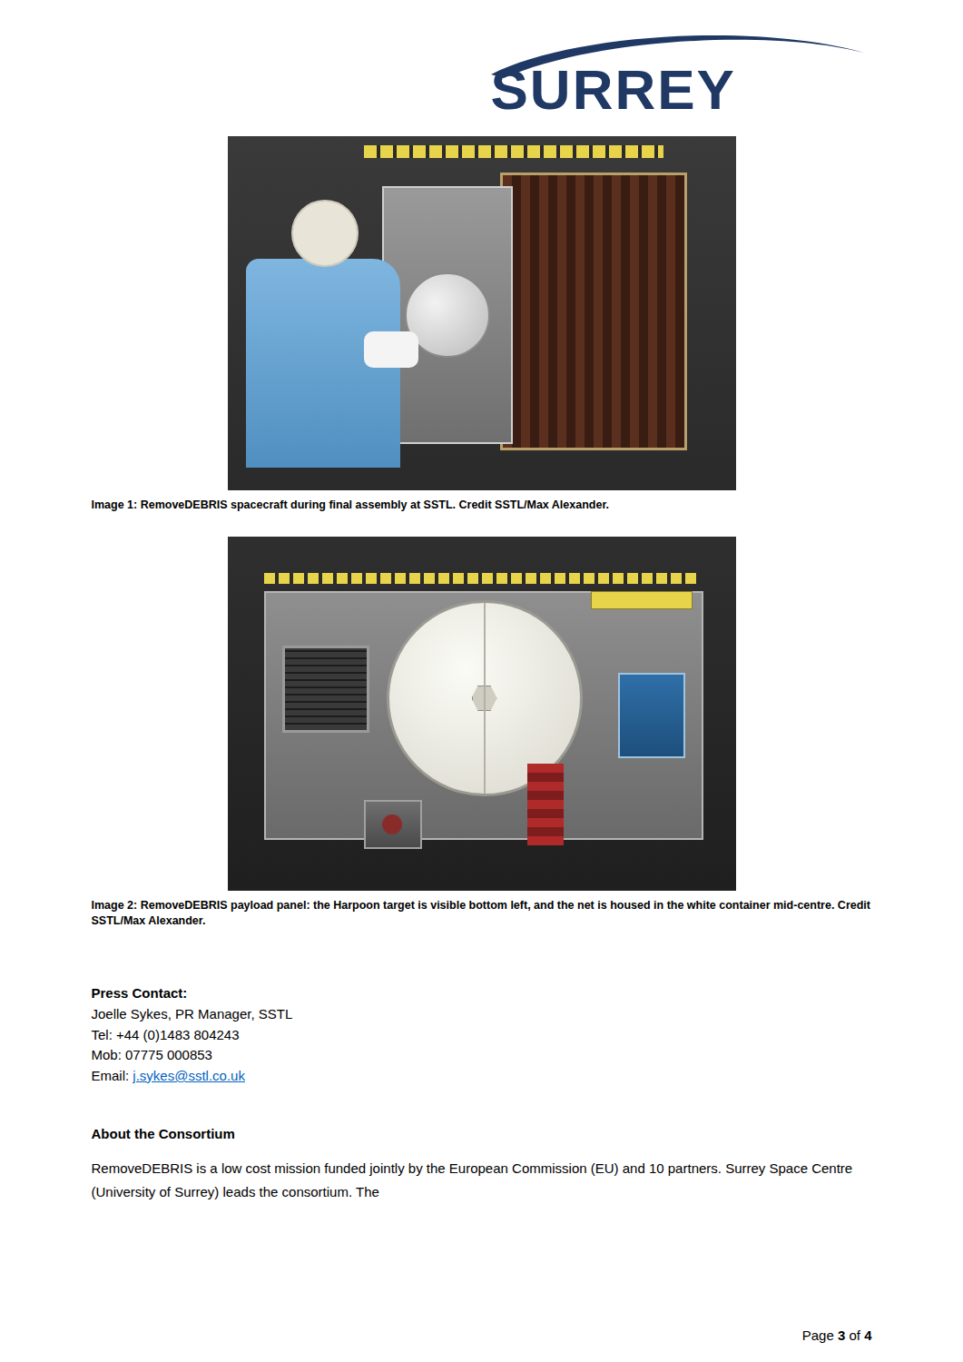SURREY
Image 1: RemoveDEBRIS spacecraft during final assembly at SSTL. Credit SSTL/Max Alexander.
Image 2: RemoveDEBRIS payload panel: the Harpoon target is visible bottom left, and the net is housed in the white container mid-centre. Credit SSTL/Max Alexander.
Press Contact:
Joelle Sykes, PR Manager, SSTL
Tel: +44 (0)1483 804243
Mob: 07775 000853
Email: j.sykes@sstl.co.uk
About the Consortium
RemoveDEBRIS is a low cost mission funded jointly by the European Commission (EU) and 10 partners. Surrey Space Centre (University of Surrey) leads the consortium. The
Page 3 of 4